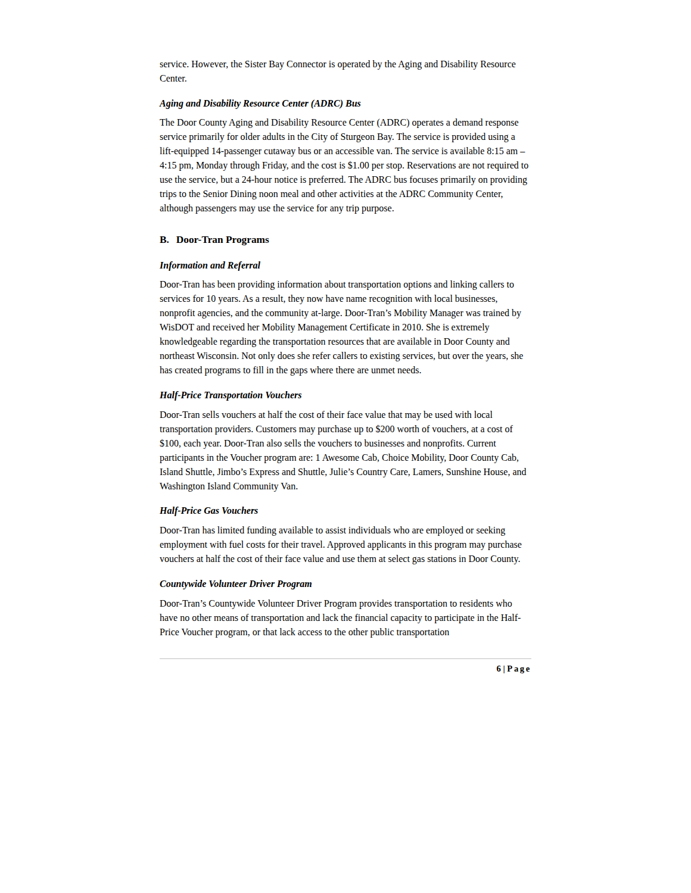service. However, the Sister Bay Connector is operated by the Aging and Disability Resource Center.
Aging and Disability Resource Center (ADRC) Bus
The Door County Aging and Disability Resource Center (ADRC) operates a demand response service primarily for older adults in the City of Sturgeon Bay. The service is provided using a lift-equipped 14-passenger cutaway bus or an accessible van. The service is available 8:15 am – 4:15 pm, Monday through Friday, and the cost is $1.00 per stop. Reservations are not required to use the service, but a 24-hour notice is preferred. The ADRC bus focuses primarily on providing trips to the Senior Dining noon meal and other activities at the ADRC Community Center, although passengers may use the service for any trip purpose.
B. Door-Tran Programs
Information and Referral
Door-Tran has been providing information about transportation options and linking callers to services for 10 years. As a result, they now have name recognition with local businesses, nonprofit agencies, and the community at-large. Door-Tran’s Mobility Manager was trained by WisDOT and received her Mobility Management Certificate in 2010. She is extremely knowledgeable regarding the transportation resources that are available in Door County and northeast Wisconsin. Not only does she refer callers to existing services, but over the years, she has created programs to fill in the gaps where there are unmet needs.
Half-Price Transportation Vouchers
Door-Tran sells vouchers at half the cost of their face value that may be used with local transportation providers. Customers may purchase up to $200 worth of vouchers, at a cost of $100, each year. Door-Tran also sells the vouchers to businesses and nonprofits. Current participants in the Voucher program are: 1 Awesome Cab, Choice Mobility, Door County Cab, Island Shuttle, Jimbo’s Express and Shuttle, Julie’s Country Care, Lamers, Sunshine House, and Washington Island Community Van.
Half-Price Gas Vouchers
Door-Tran has limited funding available to assist individuals who are employed or seeking employment with fuel costs for their travel. Approved applicants in this program may purchase vouchers at half the cost of their face value and use them at select gas stations in Door County.
Countywide Volunteer Driver Program
Door-Tran’s Countywide Volunteer Driver Program provides transportation to residents who have no other means of transportation and lack the financial capacity to participate in the Half-Price Voucher program, or that lack access to the other public transportation
6 | Page